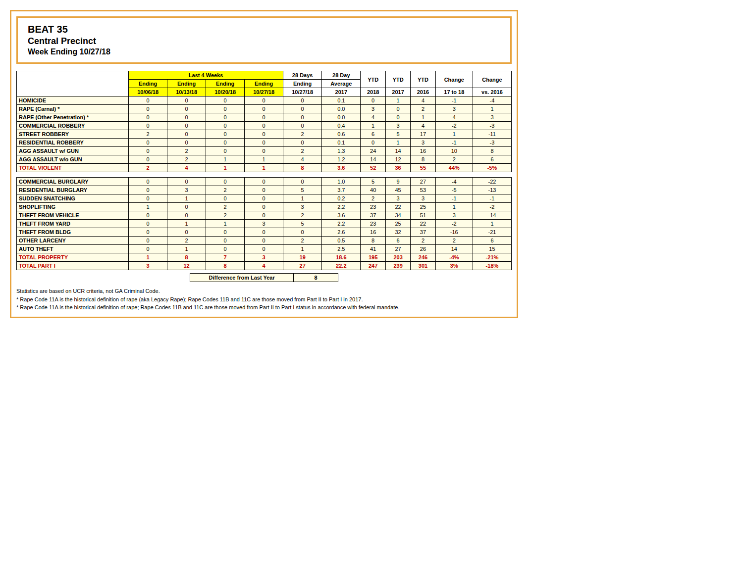BEAT 35
Central Precinct
Week Ending 10/27/18
| | Last 4 Weeks | 28 Days | 28 Day | YTD | YTD | YTD | Change | Change |
| --- | --- | --- | --- | --- | --- | --- | --- | --- |
| Ending | Ending | Ending | Ending | Ending | Average |
| 10/06/18 | 10/13/18 | 10/20/18 | 10/27/18 | 10/27/18 | 2017 | 2018 | 2017 | 2016 | 17 to 18 | vs. 2016 |
| HOMICIDE | 0 | 0 | 0 | 0 | 0 | 0.1 | 0 | 1 | 4 | -1 | -4 |
| RAPE (Carnal) * | 0 | 0 | 0 | 0 | 0 | 0.0 | 3 | 0 | 2 | 3 | 1 |
| RAPE (Other Penetration) * | 0 | 0 | 0 | 0 | 0 | 0.0 | 4 | 0 | 1 | 4 | 3 |
| COMMERCIAL ROBBERY | 0 | 0 | 0 | 0 | 0 | 0.4 | 1 | 3 | 4 | -2 | -3 |
| STREET ROBBERY | 2 | 0 | 0 | 0 | 2 | 0.6 | 6 | 5 | 17 | 1 | -11 |
| RESIDENTIAL ROBBERY | 0 | 0 | 0 | 0 | 0 | 0.1 | 0 | 1 | 3 | -1 | -3 |
| AGG ASSAULT w/ GUN | 0 | 2 | 0 | 0 | 2 | 1.3 | 24 | 14 | 16 | 10 | 8 |
| AGG ASSAULT w/o GUN | 0 | 2 | 1 | 1 | 4 | 1.2 | 14 | 12 | 8 | 2 | 6 |
| TOTAL VIOLENT | 2 | 4 | 1 | 1 | 8 | 3.6 | 52 | 36 | 55 | 44% | -5% |
| COMMERCIAL BURGLARY | 0 | 0 | 0 | 0 | 0 | 1.0 | 5 | 9 | 27 | -4 | -22 |
| RESIDENTIAL BURGLARY | 0 | 3 | 2 | 0 | 5 | 3.7 | 40 | 45 | 53 | -5 | -13 |
| SUDDEN SNATCHING | 0 | 1 | 0 | 0 | 1 | 0.2 | 2 | 3 | 3 | -1 | -1 |
| SHOPLIFTING | 1 | 0 | 2 | 0 | 3 | 2.2 | 23 | 22 | 25 | 1 | -2 |
| THEFT FROM VEHICLE | 0 | 0 | 2 | 0 | 2 | 3.6 | 37 | 34 | 51 | 3 | -14 |
| THEFT FROM YARD | 0 | 1 | 1 | 3 | 5 | 2.2 | 23 | 25 | 22 | -2 | 1 |
| THEFT FROM BLDG | 0 | 0 | 0 | 0 | 0 | 2.6 | 16 | 32 | 37 | -16 | -21 |
| OTHER LARCENY | 0 | 2 | 0 | 0 | 2 | 0.5 | 8 | 6 | 2 | 2 | 6 |
| AUTO THEFT | 0 | 1 | 0 | 0 | 1 | 2.5 | 41 | 27 | 26 | 14 | 15 |
| TOTAL PROPERTY | 1 | 8 | 7 | 3 | 19 | 18.6 | 195 | 203 | 246 | -4% | -21% |
| TOTAL PART I | 3 | 12 | 8 | 4 | 27 | 22.2 | 247 | 239 | 301 | 3% | -18% |
| Difference from Last Year | 8 |
Statistics are based on UCR criteria, not GA Criminal Code.
* Rape Code 11A is the historical definition of rape (aka Legacy Rape); Rape Codes 11B and 11C are those moved from Part II to Part I in 2017.
* Rape Code 11A is the historical definition of rape; Rape Codes 11B and 11C are those moved from Part II to Part I status in accordance with federal mandate.